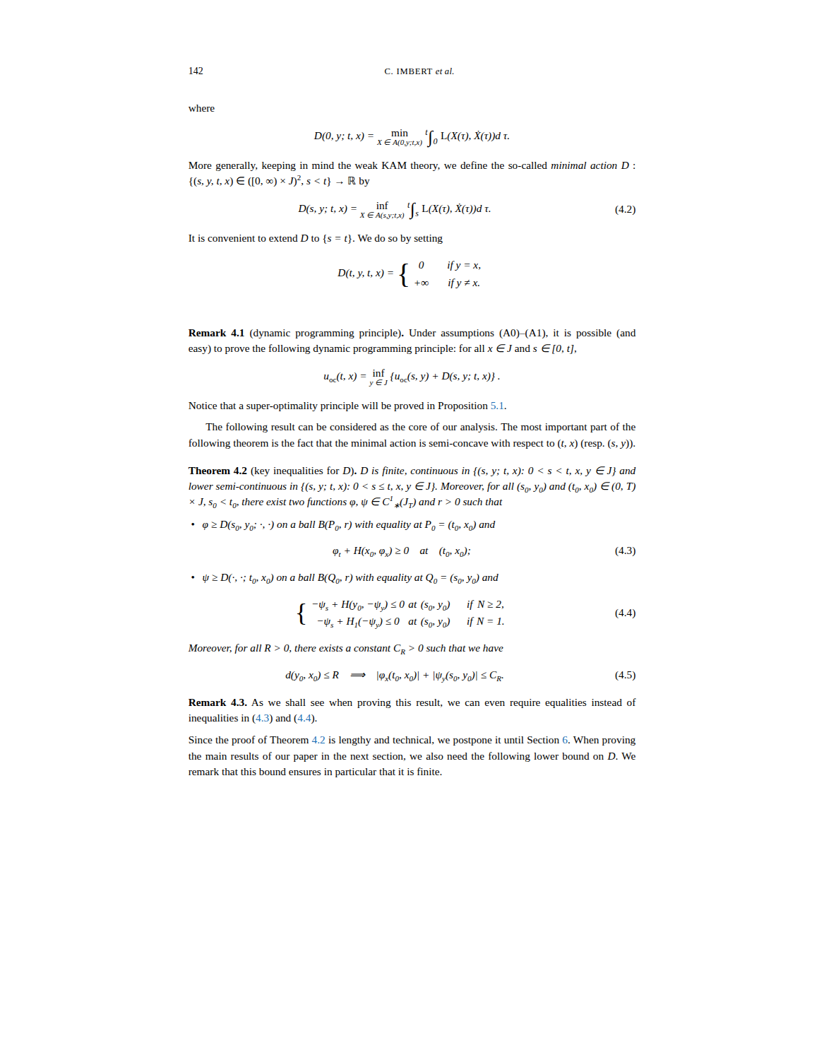142
C. Imbert et al.
where
D(0, y; t, x) = min X ∈ A(0,y;t,x) t ∫ 0 L(X(τ), Ẋ(τ))d τ.
More generally, keeping in mind the weak KAM theory, we define the so-called minimal action D : {(s, y, t, x) ∈ ([0, ∞) × J)2, s < t} → ℝ by
D(s, y; t, x) = inf X ∈ A(s,y;t,x) t ∫ s L(X(τ), Ẋ(τ))d τ.
(4.2)
It is convenient to extend D to {s = t}. We do so by setting
D(t, y, t, x) = {
| 0 | if y = x , |
| +∞ | if y ≠ x . |
Remark 4.1 (dynamic programming principle). Under assumptions (A0)–(A1), it is possible (and easy) to prove the following dynamic programming principle: for all x ∈ J and s ∈ [0, t],
uoc(t, x) = inf y ∈ J {uoc(s, y) + D(s, y; t, x)} .
Notice that a super-optimality principle will be proved in Proposition 5.1.
The following result can be considered as the core of our analysis. The most important part of the following theorem is the fact that the minimal action is semi-concave with respect to (t, x) (resp. (s, y)).
Theorem 4.2 (key inequalities for D). D is finite, continuous in {(s, y; t, x): 0 < s < t, x, y ∈ J} and lower semi-continuous in {(s, y; t, x): 0 < s ≤ t, x, y ∈ J}. Moreover, for all (s0, y0) and (t0, x0) ∈ (0, T) × J, s0 < t0, there exist two functions φ, ψ ∈ C1∗(JT) and r > 0 such that
φ ≥ D(s0, y0; ·, ·) on a ball B(P0, r) with equality at P0 = (t0, x0) and
φt + H(x0, φx) ≥ 0 at (t0, x0);
(4.3)
ψ ≥ D(·, ·; t0, x0) on a ball B(Q0, r) with equality at Q0 = (s0, y0) and
{
| −ψ s + H(y 0 , −ψ y ) ≤ 0 | at | (s 0 , y 0 ) | if | N ≥ 2, |
| −ψ s + H 1 (−ψ y ) ≤ 0 | at | (s 0 , y 0 ) | if | N = 1. |
(4.4)
Moreover, for all R > 0, there exists a constant CR > 0 such that we have
d(y0, x0) ≤ R ⟹ |φx(t0, x0)| + |ψy(s0, y0)| ≤ CR.
(4.5)
Remark 4.3. As we shall see when proving this result, we can even require equalities instead of inequalities in (4.3) and (4.4).
Since the proof of Theorem 4.2 is lengthy and technical, we postpone it until Section 6. When proving the main results of our paper in the next section, we also need the following lower bound on D. We remark that this bound ensures in particular that it is finite.